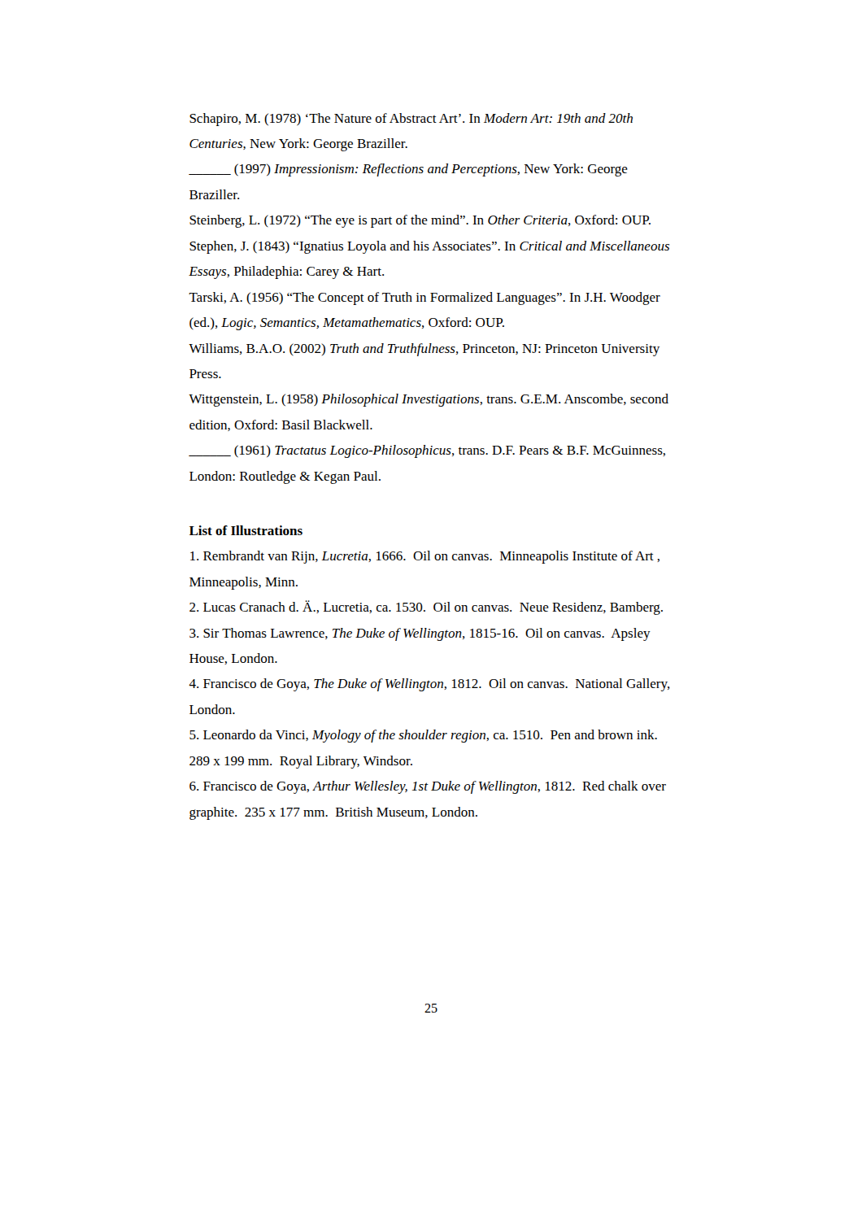Schapiro, M. (1978) ‘The Nature of Abstract Art’. In Modern Art: 19th and 20th Centuries, New York: George Braziller.
______ (1997) Impressionism: Reflections and Perceptions, New York: George Braziller.
Steinberg, L. (1972) “The eye is part of the mind”. In Other Criteria, Oxford: OUP.
Stephen, J. (1843) “Ignatius Loyola and his Associates”. In Critical and Miscellaneous Essays, Philadephia: Carey & Hart.
Tarski, A. (1956) “The Concept of Truth in Formalized Languages”. In J.H. Woodger (ed.), Logic, Semantics, Metamathematics, Oxford: OUP.
Williams, B.A.O. (2002) Truth and Truthfulness, Princeton, NJ: Princeton University Press.
Wittgenstein, L. (1958) Philosophical Investigations, trans. G.E.M. Anscombe, second edition, Oxford: Basil Blackwell.
______ (1961) Tractatus Logico-Philosophicus, trans. D.F. Pears & B.F. McGuinness, London: Routledge & Kegan Paul.
List of Illustrations
1. Rembrandt van Rijn, Lucretia, 1666. Oil on canvas. Minneapolis Institute of Art , Minneapolis, Minn.
2. Lucas Cranach d. Ä., Lucretia, ca. 1530. Oil on canvas. Neue Residenz, Bamberg.
3. Sir Thomas Lawrence, The Duke of Wellington, 1815-16. Oil on canvas. Apsley House, London.
4. Francisco de Goya, The Duke of Wellington, 1812. Oil on canvas. National Gallery, London.
5. Leonardo da Vinci, Myology of the shoulder region, ca. 1510. Pen and brown ink. 289 x 199 mm. Royal Library, Windsor.
6. Francisco de Goya, Arthur Wellesley, 1st Duke of Wellington, 1812. Red chalk over graphite. 235 x 177 mm. British Museum, London.
25